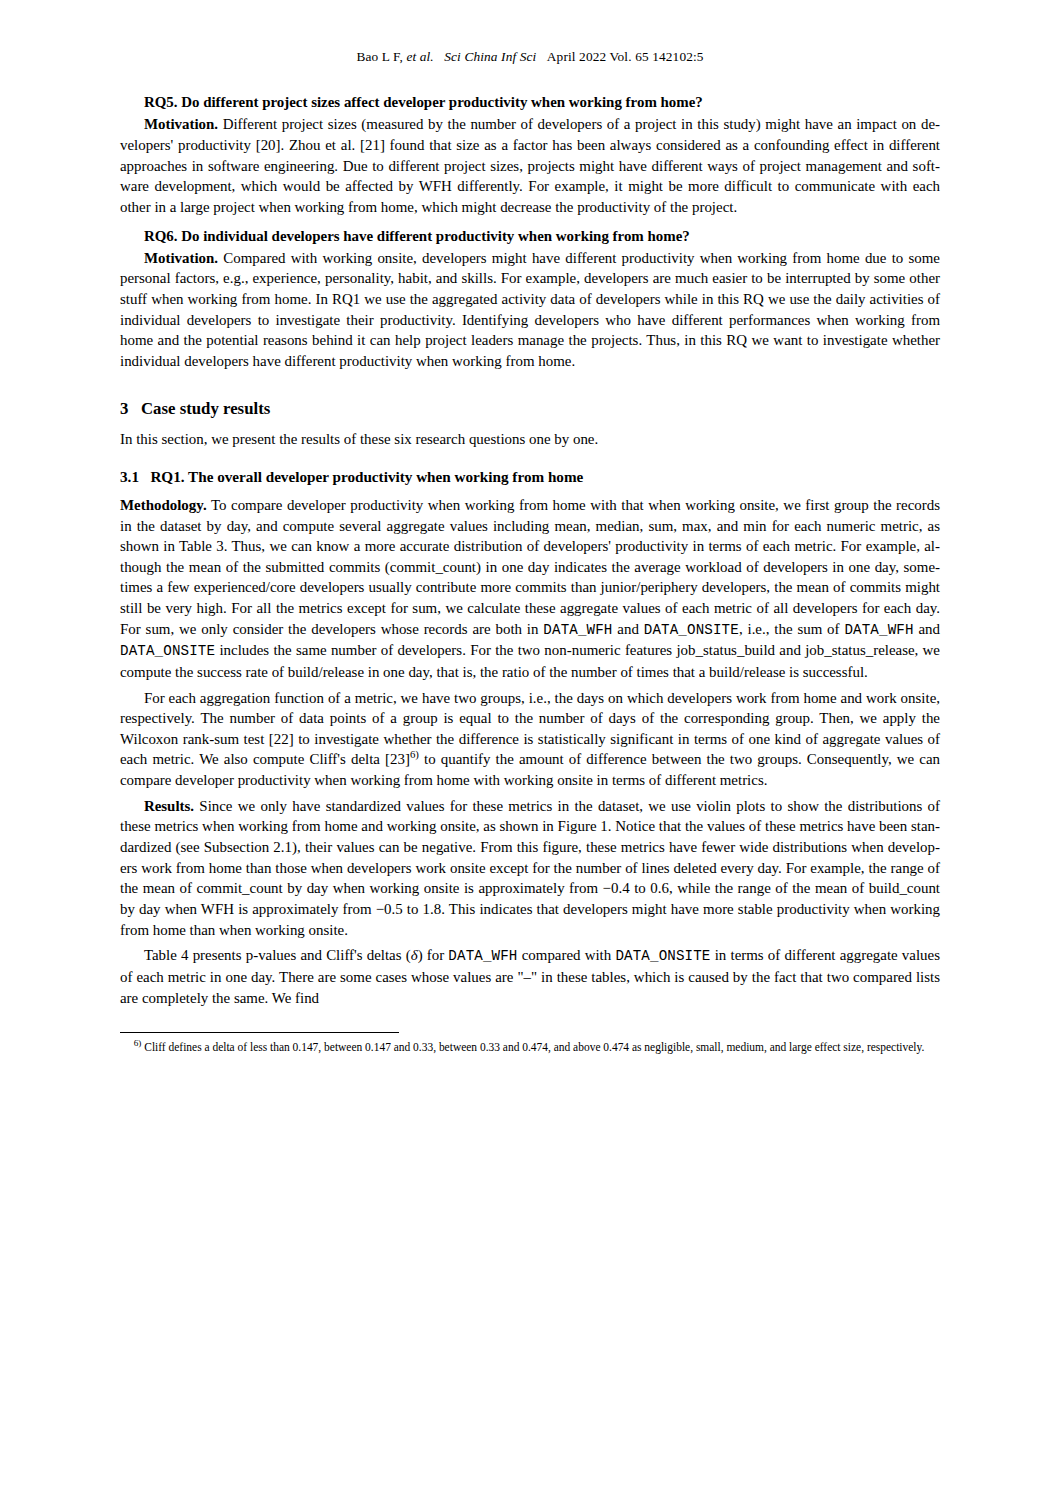Bao L F, et al. Sci China Inf Sci April 2022 Vol. 65 142102:5
RQ5. Do different project sizes affect developer productivity when working from home?
Motivation. Different project sizes (measured by the number of developers of a project in this study) might have an impact on developers' productivity [20]. Zhou et al. [21] found that size as a factor has been always considered as a confounding effect in different approaches in software engineering. Due to different project sizes, projects might have different ways of project management and software development, which would be affected by WFH differently. For example, it might be more difficult to communicate with each other in a large project when working from home, which might decrease the productivity of the project.
RQ6. Do individual developers have different productivity when working from home?
Motivation. Compared with working onsite, developers might have different productivity when working from home due to some personal factors, e.g., experience, personality, habit, and skills. For example, developers are much easier to be interrupted by some other stuff when working from home. In RQ1 we use the aggregated activity data of developers while in this RQ we use the daily activities of individual developers to investigate their productivity. Identifying developers who have different performances when working from home and the potential reasons behind it can help project leaders manage the projects. Thus, in this RQ we want to investigate whether individual developers have different productivity when working from home.
3 Case study results
In this section, we present the results of these six research questions one by one.
3.1 RQ1. The overall developer productivity when working from home
Methodology. To compare developer productivity when working from home with that when working onsite, we first group the records in the dataset by day, and compute several aggregate values including mean, median, sum, max, and min for each numeric metric, as shown in Table 3. Thus, we can know a more accurate distribution of developers' productivity in terms of each metric. For example, although the mean of the submitted commits (commit_count) in one day indicates the average workload of developers in one day, sometimes a few experienced/core developers usually contribute more commits than junior/periphery developers, the mean of commits might still be very high. For all the metrics except for sum, we calculate these aggregate values of each metric of all developers for each day. For sum, we only consider the developers whose records are both in DATA_WFH and DATA_ONSITE, i.e., the sum of DATA_WFH and DATA_ONSITE includes the same number of developers. For the two non-numeric features job_status_build and job_status_release, we compute the success rate of build/release in one day, that is, the ratio of the number of times that a build/release is successful.
For each aggregation function of a metric, we have two groups, i.e., the days on which developers work from home and work onsite, respectively. The number of data points of a group is equal to the number of days of the corresponding group. Then, we apply the Wilcoxon rank-sum test [22] to investigate whether the difference is statistically significant in terms of one kind of aggregate values of each metric. We also compute Cliff's delta [23]6) to quantify the amount of difference between the two groups. Consequently, we can compare developer productivity when working from home with working onsite in terms of different metrics.
Results. Since we only have standardized values for these metrics in the dataset, we use violin plots to show the distributions of these metrics when working from home and working onsite, as shown in Figure 1. Notice that the values of these metrics have been standardized (see Subsection 2.1), their values can be negative. From this figure, these metrics have fewer wide distributions when developers work from home than those when developers work onsite except for the number of lines deleted every day. For example, the range of the mean of commit_count by day when working onsite is approximately from −0.4 to 0.6, while the range of the mean of build_count by day when WFH is approximately from −0.5 to 1.8. This indicates that developers might have more stable productivity when working from home than when working onsite.
Table 4 presents p-values and Cliff's deltas (δ) for DATA_WFH compared with DATA_ONSITE in terms of different aggregate values of each metric in one day. There are some cases whose values are "–" in these tables, which is caused by the fact that two compared lists are completely the same. We find
6) Cliff defines a delta of less than 0.147, between 0.147 and 0.33, between 0.33 and 0.474, and above 0.474 as negligible, small, medium, and large effect size, respectively.